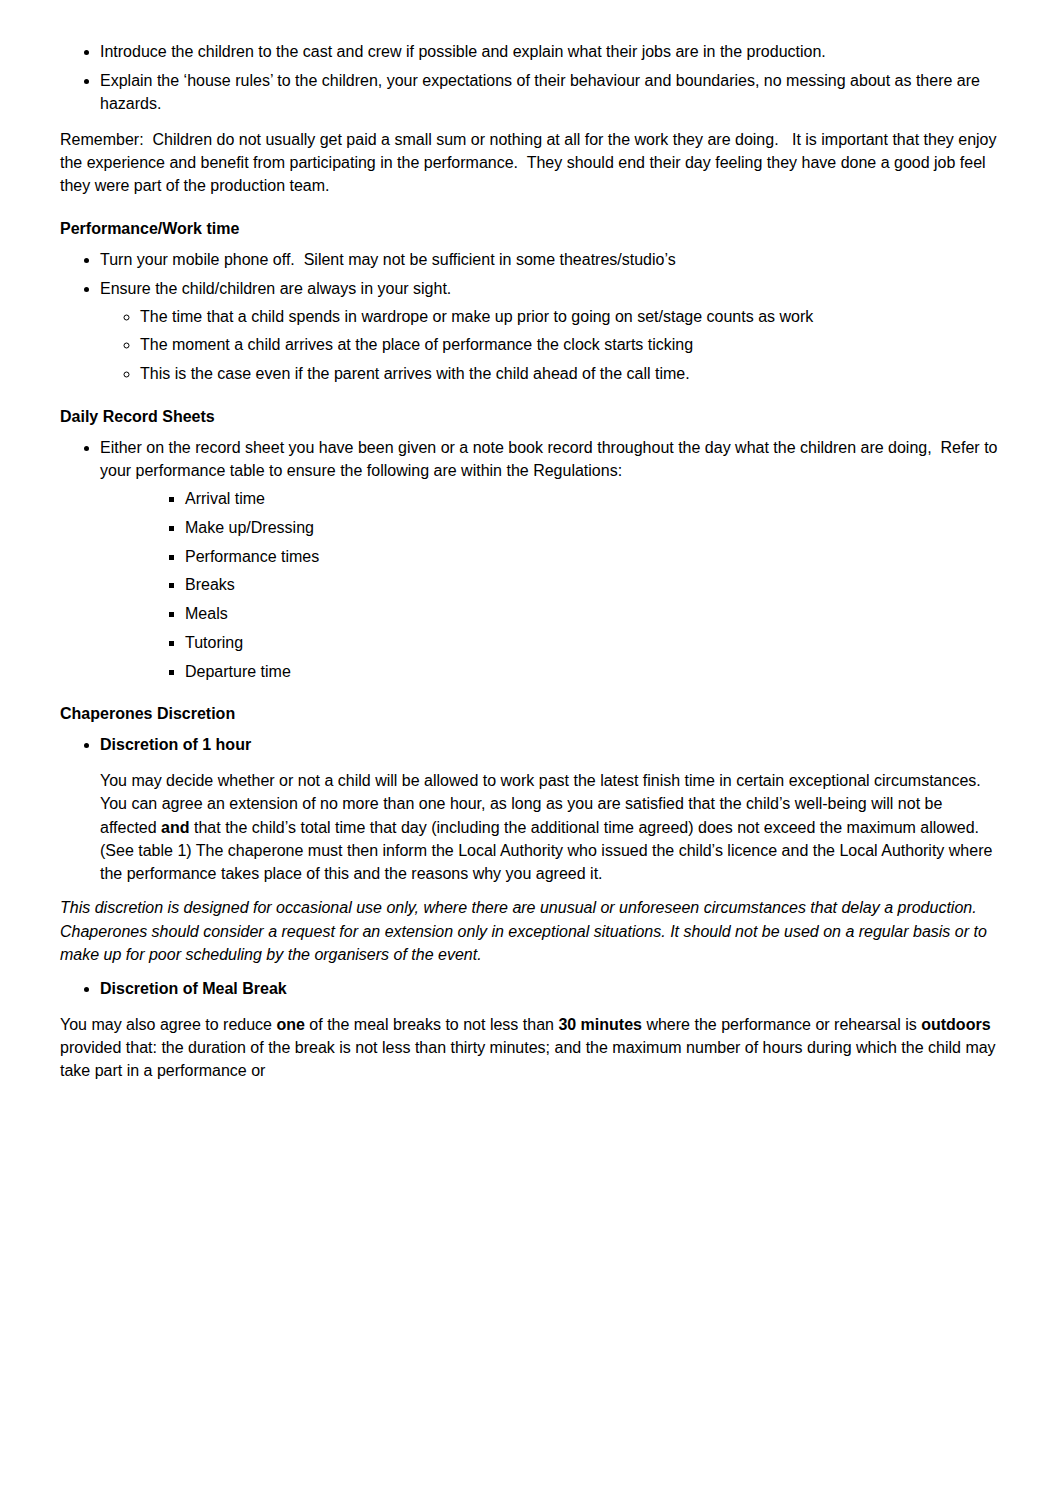Introduce the children to the cast and crew if possible and explain what their jobs are in the production.
Explain the ‘house rules’ to the children, your expectations of their behaviour and boundaries, no messing about as there are hazards.
Remember: Children do not usually get paid a small sum or nothing at all for the work they are doing. It is important that they enjoy the experience and benefit from participating in the performance. They should end their day feeling they have done a good job feel they were part of the production team.
Performance/Work time
Turn your mobile phone off. Silent may not be sufficient in some theatres/studio’s
Ensure the child/children are always in your sight.
The time that a child spends in wardrope or make up prior to going on set/stage counts as work
The moment a child arrives at the place of performance the clock starts ticking
This is the case even if the parent arrives with the child ahead of the call time.
Daily Record Sheets
Either on the record sheet you have been given or a note book record throughout the day what the children are doing, Refer to your performance table to ensure the following are within the Regulations:
Arrival time
Make up/Dressing
Performance times
Breaks
Meals
Tutoring
Departure time
Chaperones Discretion
Discretion of 1 hour
You may decide whether or not a child will be allowed to work past the latest finish time in certain exceptional circumstances. You can agree an extension of no more than one hour, as long as you are satisfied that the child’s well-being will not be affected and that the child’s total time that day (including the additional time agreed) does not exceed the maximum allowed. (See table 1) The chaperone must then inform the Local Authority who issued the child’s licence and the Local Authority where the performance takes place of this and the reasons why you agreed it.
This discretion is designed for occasional use only, where there are unusual or unforeseen circumstances that delay a production. Chaperones should consider a request for an extension only in exceptional situations. It should not be used on a regular basis or to make up for poor scheduling by the organisers of the event.
Discretion of Meal Break
You may also agree to reduce one of the meal breaks to not less than 30 minutes where the performance or rehearsal is outdoors provided that: the duration of the break is not less than thirty minutes; and the maximum number of hours during which the child may take part in a performance or